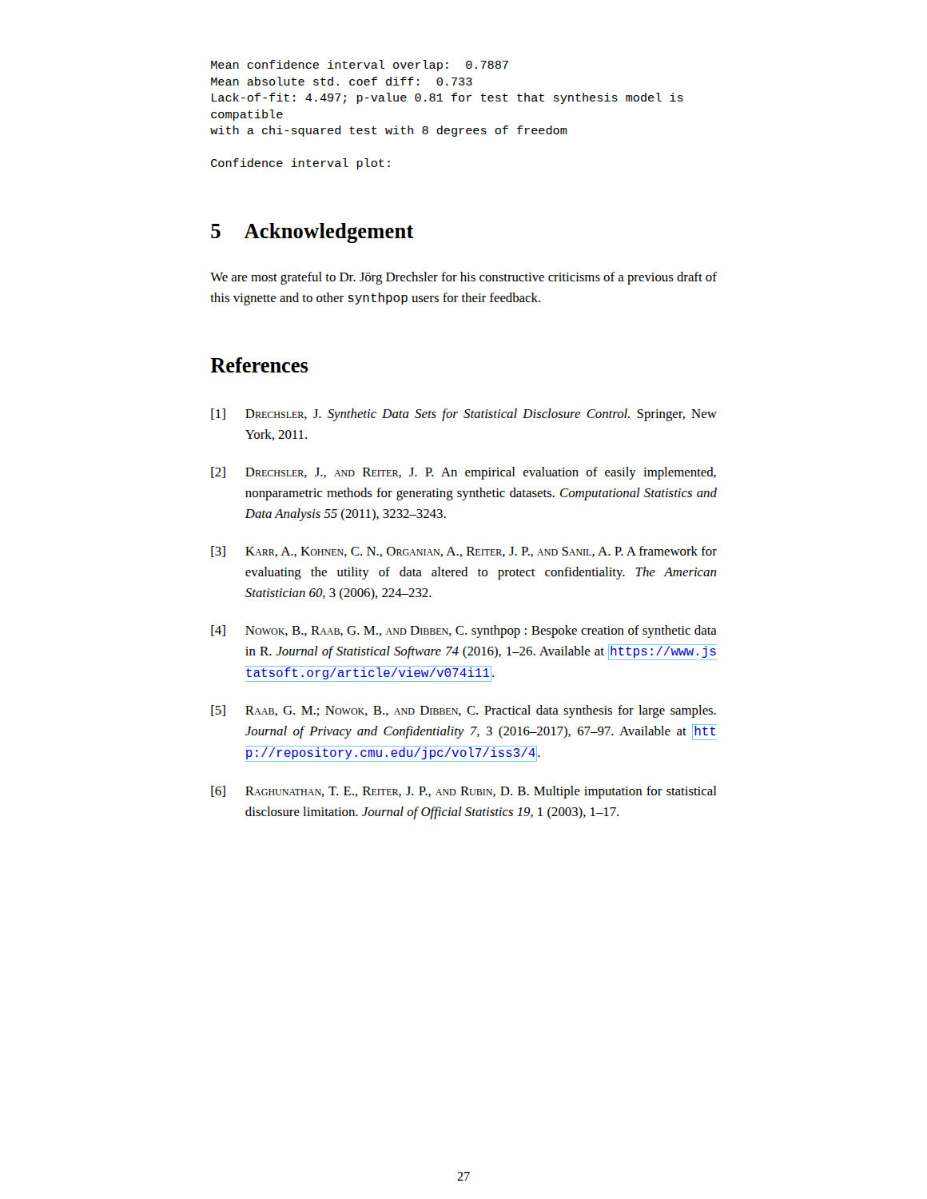Mean confidence interval overlap:  0.7887
Mean absolute std. coef diff:  0.733
Lack-of-fit: 4.497; p-value 0.81 for test that synthesis model is compatible
with a chi-squared test with 8 degrees of freedom

Confidence interval plot:
5 Acknowledgement
We are most grateful to Dr. Jörg Drechsler for his constructive criticisms of a previous draft of this vignette and to other synthpop users for their feedback.
References
Drechsler, J. Synthetic Data Sets for Statistical Disclosure Control. Springer, New York, 2011.
Drechsler, J., and Reiter, J. P. An empirical evaluation of easily implemented, nonparametric methods for generating synthetic datasets. Computational Statistics and Data Analysis 55 (2011), 3232–3243.
Karr, A., Kohnen, C. N., Organian, A., Reiter, J. P., and Sanil, A. P. A framework for evaluating the utility of data altered to protect confidentiality. The American Statistician 60, 3 (2006), 224–232.
Nowok, B., Raab, G. M., and Dibben, C. synthpop : Bespoke creation of synthetic data in R. Journal of Statistical Software 74 (2016), 1–26. Available at https://www.jstatsoft.org/article/view/v074i11.
Raab, G. M.; Nowok, B., and Dibben, C. Practical data synthesis for large samples. Journal of Privacy and Confidentiality 7, 3 (2016–2017), 67–97. Available at http://repository.cmu.edu/jpc/vol7/iss3/4.
Raghunathan, T. E., Reiter, J. P., and Rubin, D. B. Multiple imputation for statistical disclosure limitation. Journal of Official Statistics 19, 1 (2003), 1–17.
27